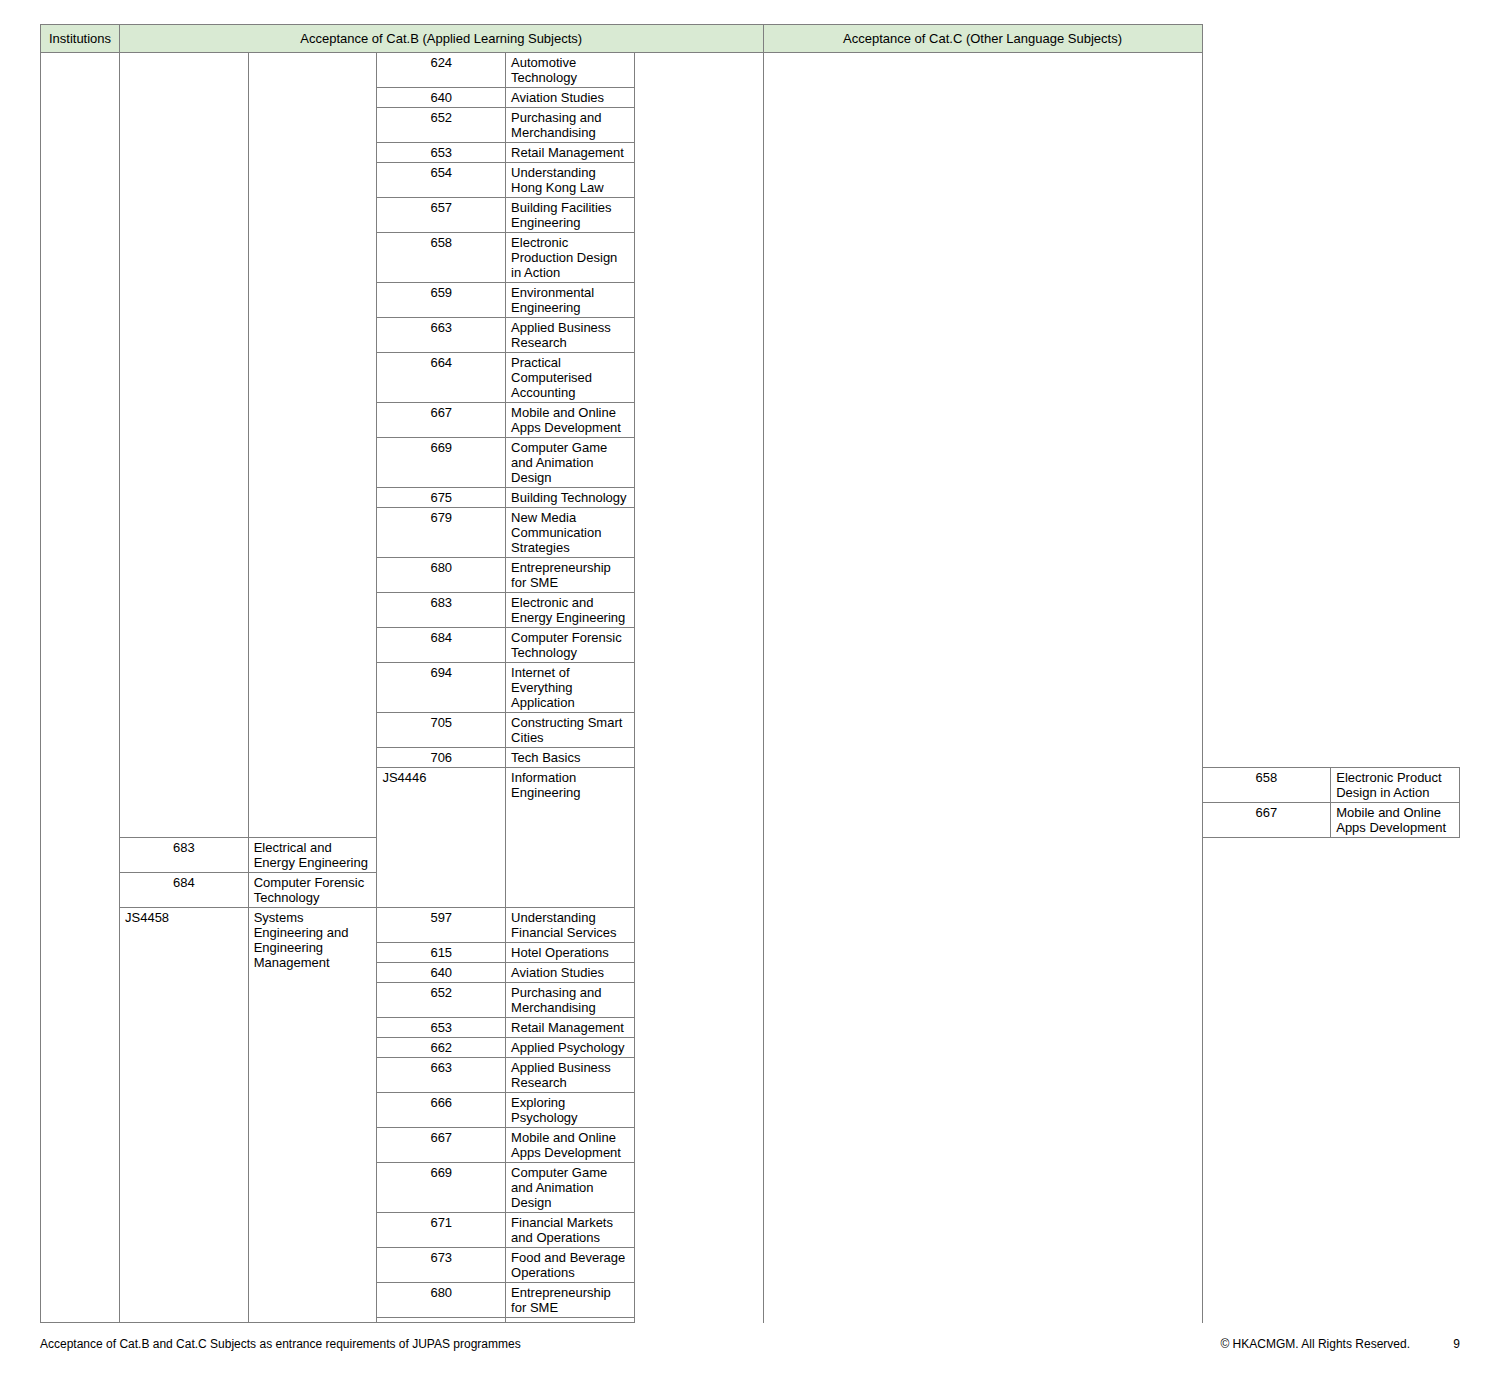| Institutions | Acceptance of Cat.B (Applied Learning Subjects) | Acceptance of Cat.C (Other Language Subjects) |
| --- | --- | --- |
| | | | 624 | Automotive Technology | | |
| 640 | Aviation Studies |
| 652 | Purchasing and Merchandising |
| 653 | Retail Management |
| 654 | Understanding Hong Kong Law |
| 657 | Building Facilities Engineering |
| 658 | Electronic Production Design in Action |
| 659 | Environmental Engineering |
| 663 | Applied Business Research |
| 664 | Practical Computerised Accounting |
| 667 | Mobile and Online Apps Development |
| 669 | Computer Game and Animation Design |
| 675 | Building Technology |
| 679 | New Media Communication Strategies |
| 680 | Entrepreneurship for SME |
| 683 | Electronic and Energy Engineering |
| 684 | Computer Forensic Technology |
| 694 | Internet of Everything Application |
| 705 | Constructing Smart Cities |
| 706 | Tech Basics |
| JS4446 | Information Engineering | 658 | Electronic Product Design in Action |
| 667 | Mobile and Online Apps Development |
| 683 | Electrical and Energy Engineering |
| 684 | Computer Forensic Technology |
| JS4458 | Systems Engineering and Engineering Management | 597 | Understanding Financial Services |
| 615 | Hotel Operations |
| 640 | Aviation Studies |
| 652 | Purchasing and Merchandising |
| 653 | Retail Management |
| 662 | Applied Psychology |
| 663 | Applied Business Research |
| 666 | Exploring Psychology |
| 667 | Mobile and Online Apps Development |
| 669 | Computer Game and Animation Design |
| 671 | Financial Markets and Operations |
| 673 | Food and Beverage Operations |
| 680 | Entrepreneurship for SME |
Acceptance of Cat.B and Cat.C Subjects as entrance requirements of JUPAS programmes
© HKACMGM. All Rights Reserved. 9